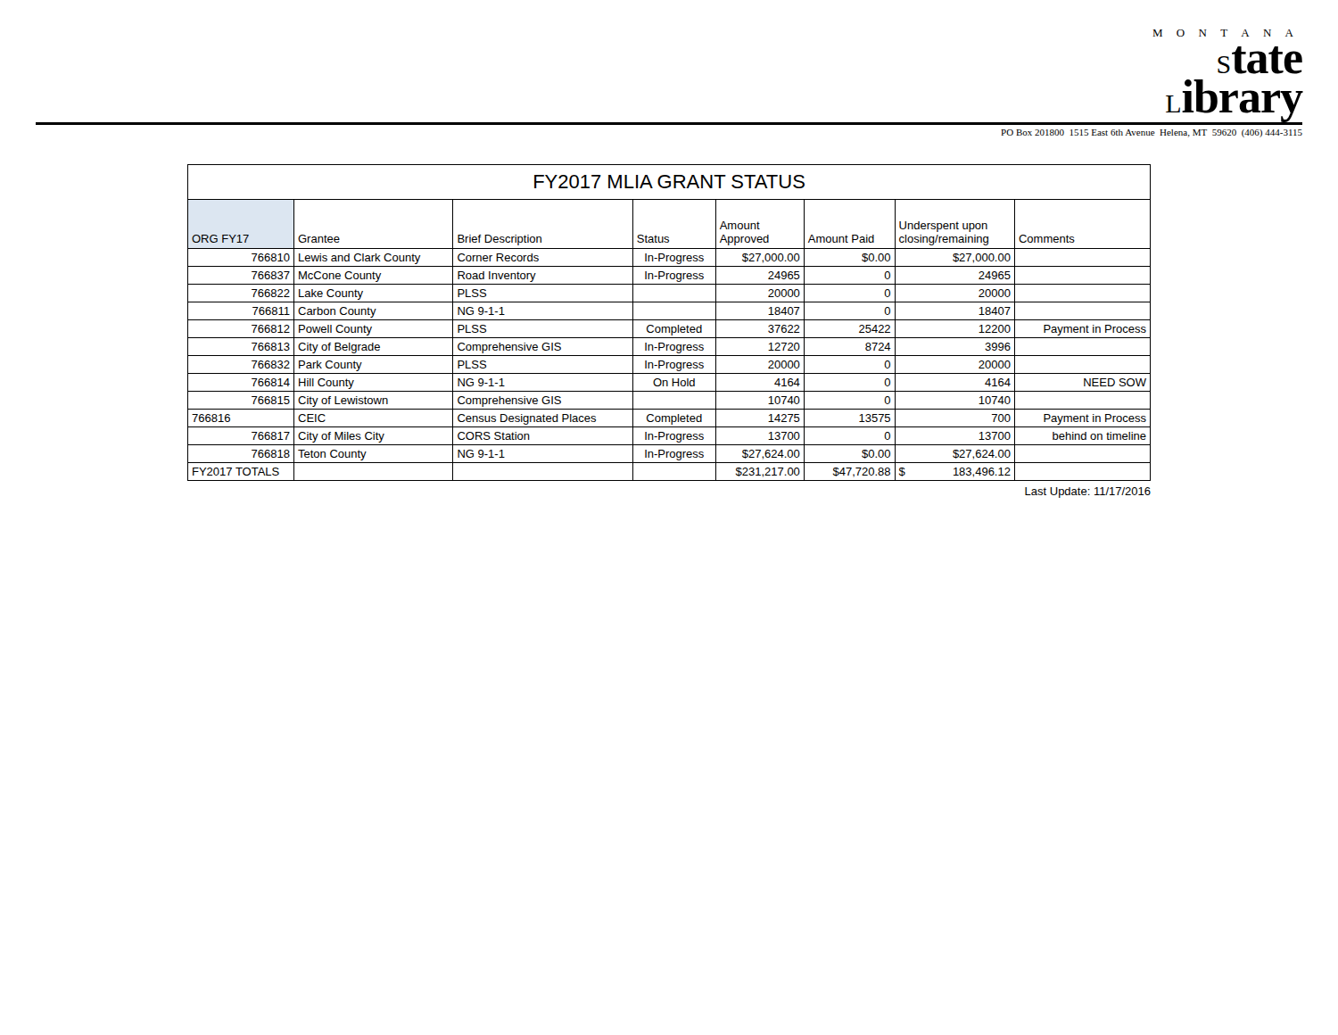M O N T A N A
State
Library
PO Box 201800 1515 East 6th Avenue Helena, MT 59620 (406) 444-3115
FY2017 MLIA GRANT STATUS
| ORG FY17 | Grantee | Brief Description | Status | Amount Approved | Amount Paid | Underspent upon closing/remaining | Comments |
| --- | --- | --- | --- | --- | --- | --- | --- |
| 766810 | Lewis and Clark County | Corner Records | In-Progress | $27,000.00 | $0.00 | $27,000.00 | |
| 766837 | McCone County | Road Inventory | In-Progress | 24965 | 0 | 24965 | |
| 766822 | Lake County | PLSS | | 20000 | 0 | 20000 | |
| 766811 | Carbon County | NG 9-1-1 | | 18407 | 0 | 18407 | |
| 766812 | Powell County | PLSS | Completed | 37622 | 25422 | 12200 | Payment in Process |
| 766813 | City of Belgrade | Comprehensive GIS | In-Progress | 12720 | 8724 | 3996 | |
| 766832 | Park County | PLSS | In-Progress | 20000 | 0 | 20000 | |
| 766814 | Hill County | NG 9-1-1 | On Hold | 4164 | 0 | 4164 | NEED SOW |
| 766815 | City of Lewistown | Comprehensive GIS | | 10740 | 0 | 10740 | |
| 766816 | CEIC | Census Designated Places | Completed | 14275 | 13575 | 700 | Payment in Process |
| 766817 | City of Miles City | CORS Station | In-Progress | 13700 | 0 | 13700 | behind on timeline |
| 766818 | Teton County | NG 9-1-1 | In-Progress | $27,624.00 | $0.00 | $27,624.00 | |
| FY2017 TOTALS | | | | $231,217.00 | $47,720.88 | $ 183,496.12 | |
Last Update: 11/17/2016